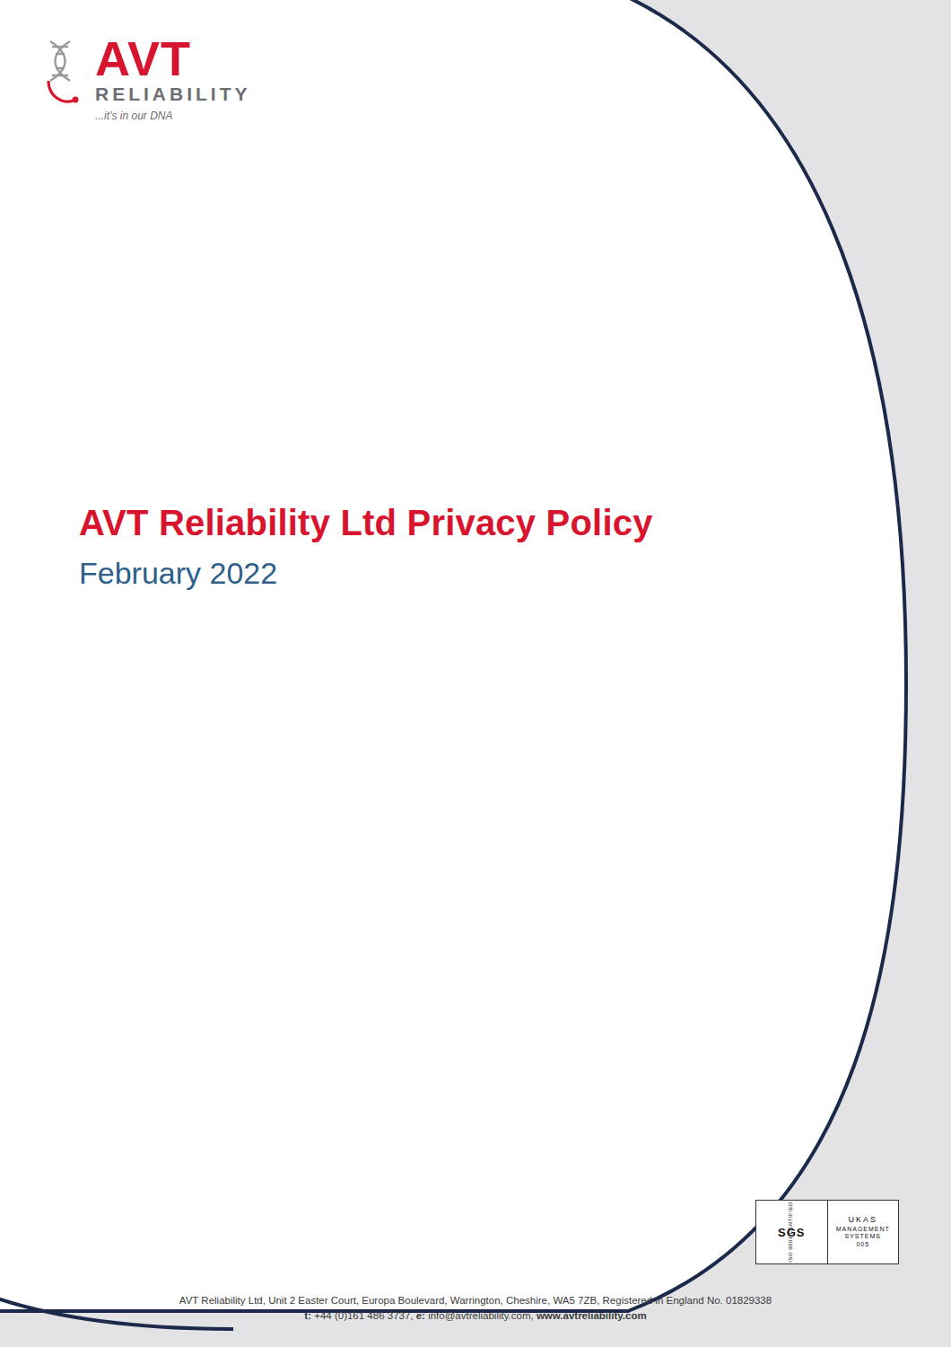AVT
RELIABILITY
...it’s in our DNA
AVT Reliability Ltd Privacy Policy
February 2022
ISO 9001 CERTIFIED SGS
UKAS
MANAGEMENT
SYSTEMS
005
AVT Reliability Ltd, Unit 2 Easter Court, Europa Boulevard, Warrington, Cheshire, WA5 7ZB, Registered in England No. 01829338
t: +44 (0)161 486 3737, e: info@avtreliability.com, www.avtreliability.com